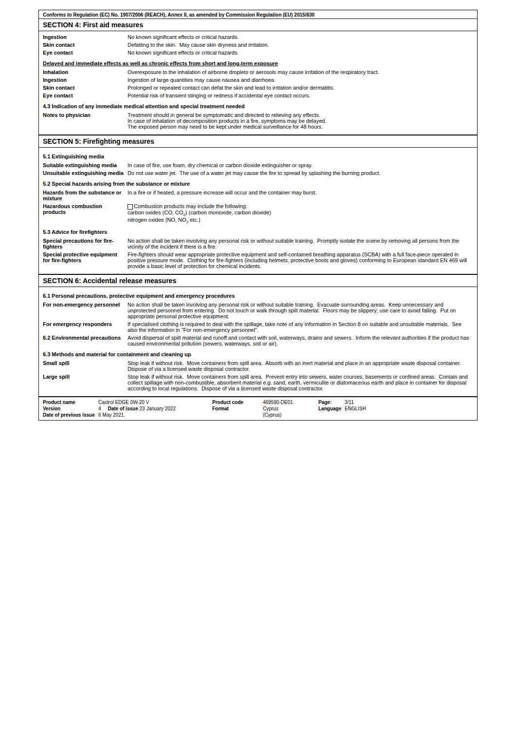Conforms to Regulation (EC) No. 1907/2006 (REACH), Annex II, as amended by Commission Regulation (EU) 2015/830
SECTION 4: First aid measures
| Ingestion | No known significant effects or critical hazards. |
| Skin contact | Defatting to the skin. May cause skin dryness and irritation. |
| Eye contact | No known significant effects or critical hazards. |
Delayed and immediate effects as well as chronic effects from short and long-term exposure
| Inhalation | Overexposure to the inhalation of airborne droplets or aerosols may cause irritation of the respiratory tract. |
| Ingestion | Ingestion of large quantities may cause nausea and diarrhoea. |
| Skin contact | Prolonged or repeated contact can defat the skin and lead to irritation and/or dermatitis. |
| Eye contact | Potential risk of transient stinging or redness if accidental eye contact occurs. |
4.3 Indication of any immediate medical attention and special treatment needed
| Notes to physician | Treatment should in general be symptomatic and directed to relieving any effects. In case of inhalation of decomposition products in a fire, symptoms may be delayed. The exposed person may need to be kept under medical surveillance for 48 hours. |
SECTION 5: Firefighting measures
5.1 Extinguishing media
| Suitable extinguishing media | In case of fire, use foam, dry chemical or carbon dioxide extinguisher or spray. |
| Unsuitable extinguishing media | Do not use water jet. The use of a water jet may cause the fire to spread by splashing the burning product. |
5.2 Special hazards arising from the substance or mixture
| Hazards from the substance or mixture | In a fire or if heated, a pressure increase will occur and the container may burst. |
| Hazardous combustion products | Combustion products may include the following: carbon oxides (CO, CO 2 ) (carbon monoxide, carbon dioxide) nitrogen oxides (NO, NO 2 etc.) |
5.3 Advice for firefighters
| Special precautions for fire-fighters | No action shall be taken involving any personal risk or without suitable training. Promptly isolate the scene by removing all persons from the vicinity of the incident if there is a fire. |
| Special protective equipment for fire-fighters | Fire-fighters should wear appropriate protective equipment and self-contained breathing apparatus (SCBA) with a full face-piece operated in positive pressure mode. Clothing for fire-fighters (including helmets, protective boots and gloves) conforming to European standard EN 469 will provide a basic level of protection for chemical incidents. |
SECTION 6: Accidental release measures
6.1 Personal precautions, protective equipment and emergency procedures
| For non-emergency personnel | No action shall be taken involving any personal risk or without suitable training. Evacuate surrounding areas. Keep unnecessary and unprotected personnel from entering. Do not touch or walk through spilt material. Floors may be slippery; use care to avoid falling. Put on appropriate personal protective equipment. |
| For emergency responders | If specialised clothing is required to deal with the spillage, take note of any information in Section 8 on suitable and unsuitable materials. See also the information in "For non-emergency personnel". |
| 6.2 Environmental precautions | Avoid dispersal of spilt material and runoff and contact with soil, waterways, drains and sewers. Inform the relevant authorities if the product has caused environmental pollution (sewers, waterways, soil or air). |
6.3 Methods and material for containment and cleaning up
| Small spill | Stop leak if without risk. Move containers from spill area. Absorb with an inert material and place in an appropriate waste disposal container. Dispose of via a licensed waste disposal contractor. |
| Large spill | Stop leak if without risk. Move containers from spill area. Prevent entry into sewers, water courses, basements or confined areas. Contain and collect spillage with non-combustible, absorbent material e.g. sand, earth, vermiculite or diatomaceous earth and place in container for disposal according to local regulations. Dispose of via a licensed waste disposal contractor. |
| Product name | Castrol EDGE 0W-20 V | Product code | 469590-DE01 | Page: | 3/11 |
| Version | 4 Date of issue 23 January 2022 | Format | Cyprus | Language | ENGLISH |
| Date of previous issue | 6 May 2021. | | (Cyprus) | | |